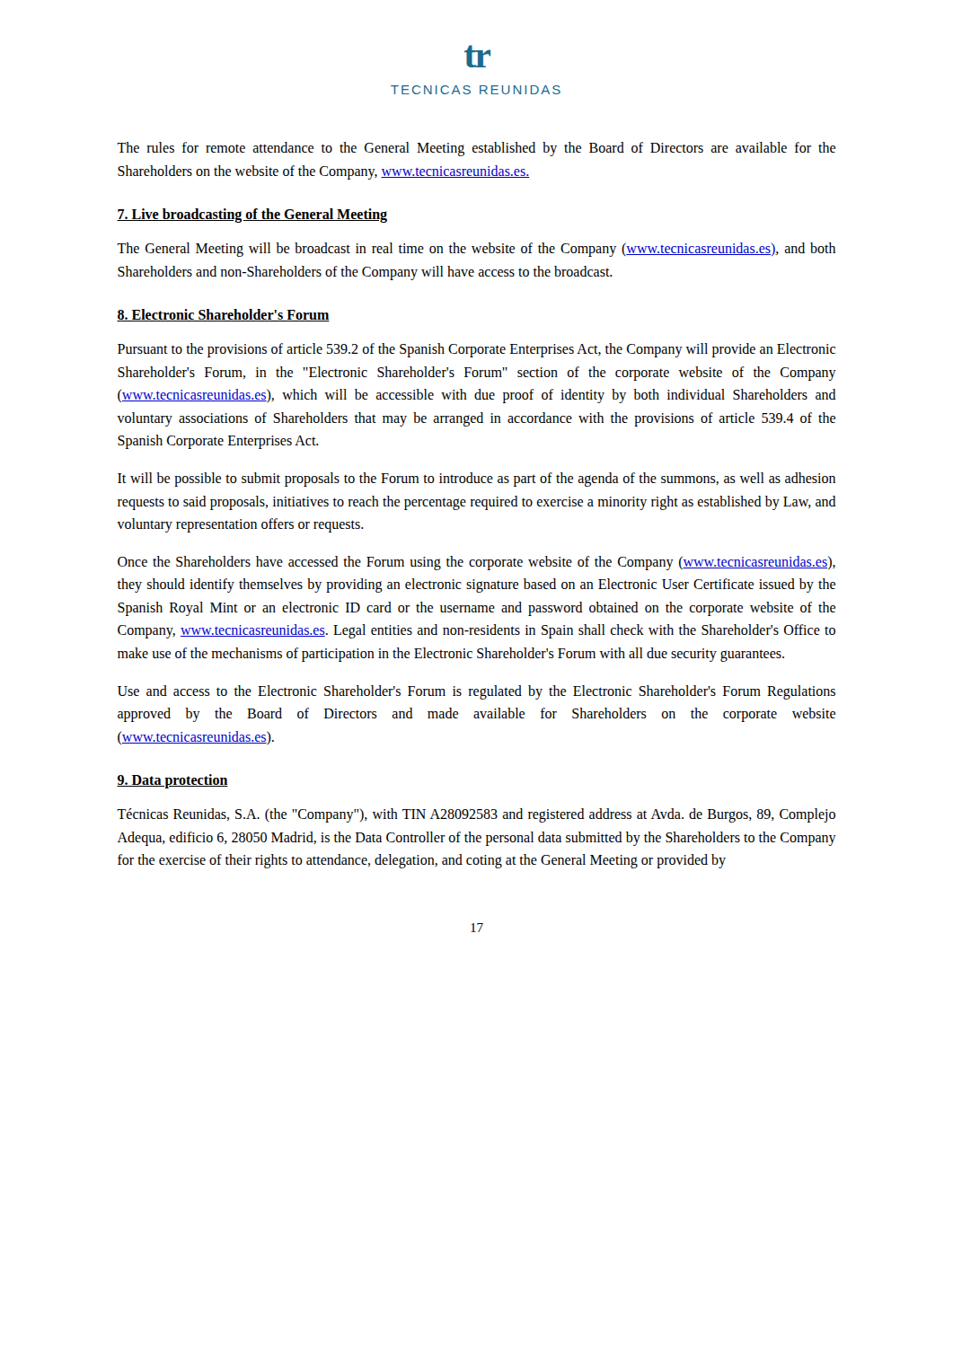tr
TECNICAS REUNIDAS
The rules for remote attendance to the General Meeting established by the Board of Directors are available for the Shareholders on the website of the Company, www.tecnicasreunidas.es.
7. Live broadcasting of the General Meeting
The General Meeting will be broadcast in real time on the website of the Company (www.tecnicasreunidas.es), and both Shareholders and non-Shareholders of the Company will have access to the broadcast.
8. Electronic Shareholder's Forum
Pursuant to the provisions of article 539.2 of the Spanish Corporate Enterprises Act, the Company will provide an Electronic Shareholder's Forum, in the "Electronic Shareholder's Forum" section of the corporate website of the Company (www.tecnicasreunidas.es), which will be accessible with due proof of identity by both individual Shareholders and voluntary associations of Shareholders that may be arranged in accordance with the provisions of article 539.4 of the Spanish Corporate Enterprises Act.
It will be possible to submit proposals to the Forum to introduce as part of the agenda of the summons, as well as adhesion requests to said proposals, initiatives to reach the percentage required to exercise a minority right as established by Law, and voluntary representation offers or requests.
Once the Shareholders have accessed the Forum using the corporate website of the Company (www.tecnicasreunidas.es), they should identify themselves by providing an electronic signature based on an Electronic User Certificate issued by the Spanish Royal Mint or an electronic ID card or the username and password obtained on the corporate website of the Company, www.tecnicasreunidas.es. Legal entities and non-residents in Spain shall check with the Shareholder's Office to make use of the mechanisms of participation in the Electronic Shareholder's Forum with all due security guarantees.
Use and access to the Electronic Shareholder's Forum is regulated by the Electronic Shareholder's Forum Regulations approved by the Board of Directors and made available for Shareholders on the corporate website (www.tecnicasreunidas.es).
9. Data protection
Técnicas Reunidas, S.A. (the "Company"), with TIN A28092583 and registered address at Avda. de Burgos, 89, Complejo Adequa, edificio 6, 28050 Madrid, is the Data Controller of the personal data submitted by the Shareholders to the Company for the exercise of their rights to attendance, delegation, and coting at the General Meeting or provided by
17